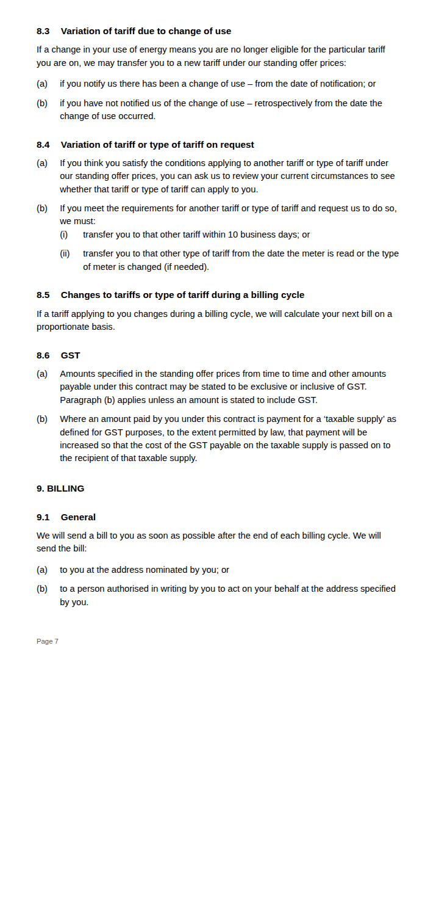8.3 Variation of tariff due to change of use
If a change in your use of energy means you are no longer eligible for the particular tariff you are on, we may transfer you to a new tariff under our standing offer prices:
(a) if you notify us there has been a change of use – from the date of notification; or
(b) if you have not notified us of the change of use – retrospectively from the date the change of use occurred.
8.4 Variation of tariff or type of tariff on request
(a) If you think you satisfy the conditions applying to another tariff or type of tariff under our standing offer prices, you can ask us to review your current circumstances to see whether that tariff or type of tariff can apply to you.
(b) If you meet the requirements for another tariff or type of tariff and request us to do so, we must:
(i) transfer you to that other tariff within 10 business days; or
(ii) transfer you to that other type of tariff from the date the meter is read or the type of meter is changed (if needed).
8.5 Changes to tariffs or type of tariff during a billing cycle
If a tariff applying to you changes during a billing cycle, we will calculate your next bill on a proportionate basis.
8.6 GST
(a) Amounts specified in the standing offer prices from time to time and other amounts payable under this contract may be stated to be exclusive or inclusive of GST. Paragraph (b) applies unless an amount is stated to include GST.
(b) Where an amount paid by you under this contract is payment for a ‘taxable supply’ as defined for GST purposes, to the extent permitted by law, that payment will be increased so that the cost of the GST payable on the taxable supply is passed on to the recipient of that taxable supply.
9. Billing
9.1 General
We will send a bill to you as soon as possible after the end of each billing cycle. We will send the bill:
(a) to you at the address nominated by you; or
(b) to a person authorised in writing by you to act on your behalf at the address specified by you.
Page 7